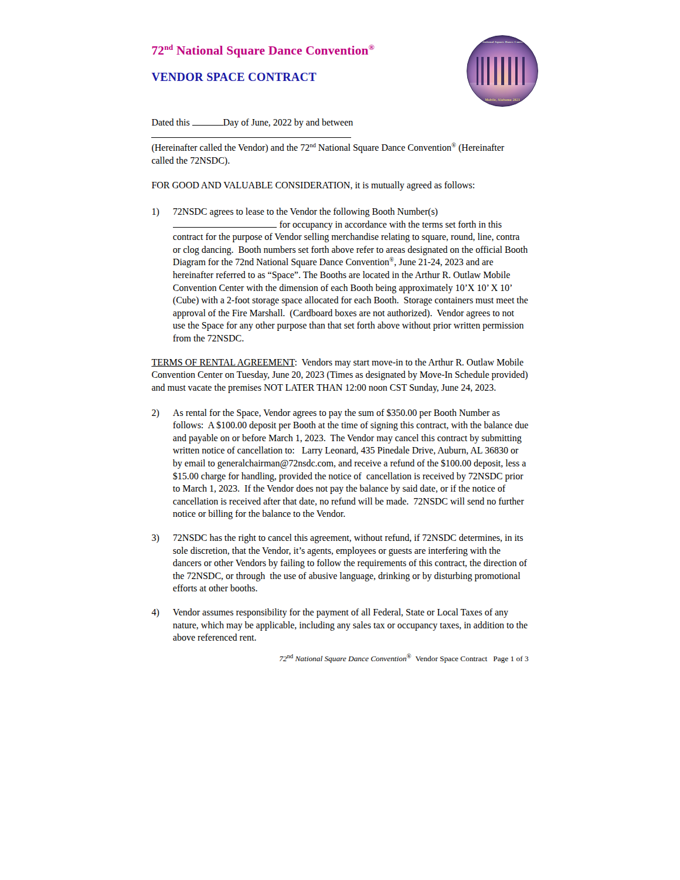72nd National Square Dance Convention
Mobile, Alabama 2023
72nd National Square Dance Convention®
VENDOR SPACE CONTRACT
Dated this Day of June, 2022 by and between
(Hereinafter called the Vendor) and the 72nd National Square Dance Convention® (Hereinafter called the 72NSDC).
FOR GOOD AND VALUABLE CONSIDERATION, it is mutually agreed as follows:
1) 72NSDC agrees to lease to the Vendor the following Booth Number(s) for occupancy in accordance with the terms set forth in this contract for the purpose of Vendor selling merchandise relating to square, round, line, contra or clog dancing. Booth numbers set forth above refer to areas designated on the official Booth Diagram for the 72nd National Square Dance Convention®, June 21-24, 2023 and are hereinafter referred to as “Space”. The Booths are located in the Arthur R. Outlaw Mobile Convention Center with the dimension of each Booth being approximately 10’X 10’ X 10’ (Cube) with a 2-foot storage space allocated for each Booth. Storage containers must meet the approval of the Fire Marshall. (Cardboard boxes are not authorized). Vendor agrees to not use the Space for any other purpose than that set forth above without prior written permission from the 72NSDC.
TERMS OF RENTAL AGREEMENT: Vendors may start move-in to the Arthur R. Outlaw Mobile Convention Center on Tuesday, June 20, 2023 (Times as designated by Move-In Schedule provided) and must vacate the premises NOT LATER THAN 12:00 noon CST Sunday, June 24, 2023.
2) As rental for the Space, Vendor agrees to pay the sum of $350.00 per Booth Number as follows: A $100.00 deposit per Booth at the time of signing this contract, with the balance due and payable on or before March 1, 2023. The Vendor may cancel this contract by submitting written notice of cancellation to: Larry Leonard, 435 Pinedale Drive, Auburn, AL 36830 or by email to generalchairman@72nsdc.com, and receive a refund of the $100.00 deposit, less a $15.00 charge for handling, provided the notice of cancellation is received by 72NSDC prior to March 1, 2023. If the Vendor does not pay the balance by said date, or if the notice of cancellation is received after that date, no refund will be made. 72NSDC will send no further notice or billing for the balance to the Vendor.
3) 72NSDC has the right to cancel this agreement, without refund, if 72NSDC determines, in its sole discretion, that the Vendor, it’s agents, employees or guests are interfering with the dancers or other Vendors by failing to follow the requirements of this contract, the direction of the 72NSDC, or through the use of abusive language, drinking or by disturbing promotional efforts at other booths.
4) Vendor assumes responsibility for the payment of all Federal, State or Local Taxes of any nature, which may be applicable, including any sales tax or occupancy taxes, in addition to the above referenced rent.
72nd National Square Dance Convention® Vendor Space Contract Page 1 of 3